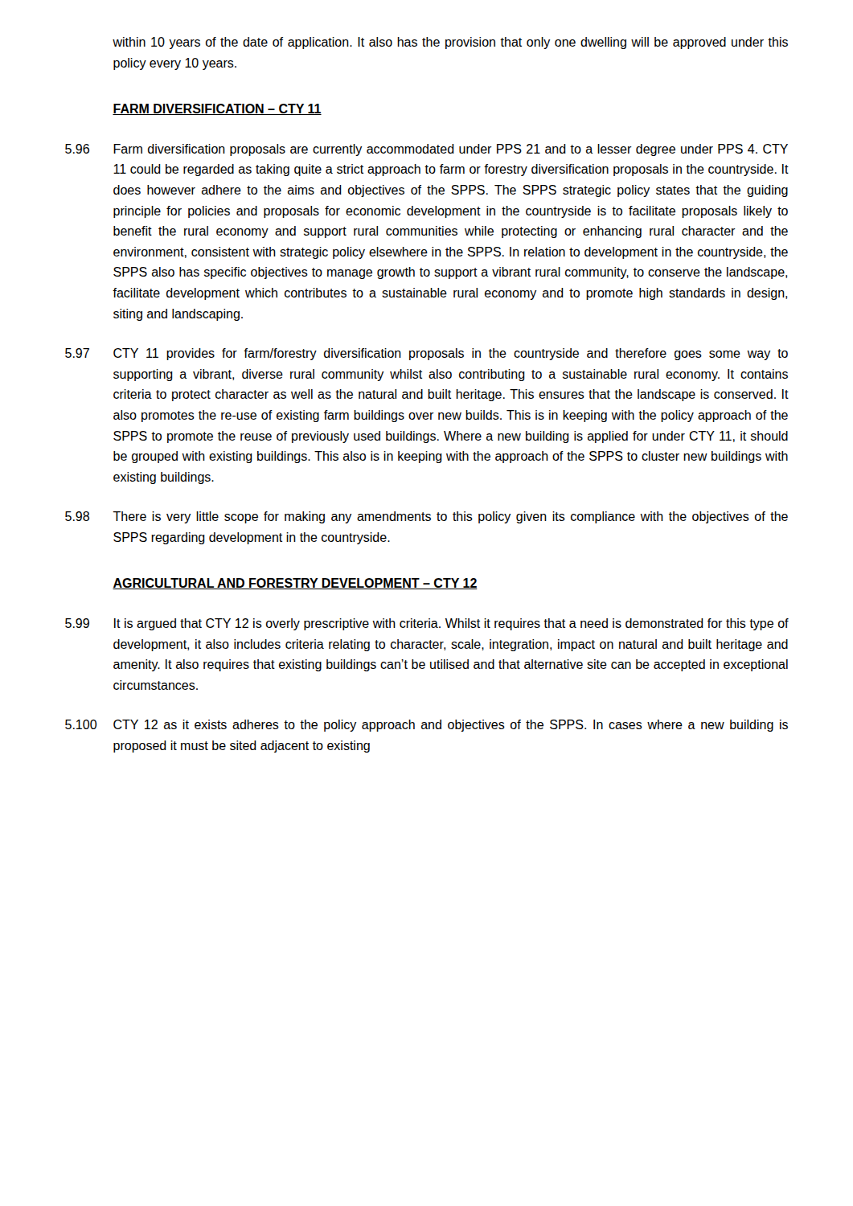within 10 years of the date of application. It also has the provision that only one dwelling will be approved under this policy every 10 years.
Farm Diversification – CTY 11
5.96
Farm diversification proposals are currently accommodated under PPS 21 and to a lesser degree under PPS 4. CTY 11 could be regarded as taking quite a strict approach to farm or forestry diversification proposals in the countryside. It does however adhere to the aims and objectives of the SPPS. The SPPS strategic policy states that the guiding principle for policies and proposals for economic development in the countryside is to facilitate proposals likely to benefit the rural economy and support rural communities while protecting or enhancing rural character and the environment, consistent with strategic policy elsewhere in the SPPS. In relation to development in the countryside, the SPPS also has specific objectives to manage growth to support a vibrant rural community, to conserve the landscape, facilitate development which contributes to a sustainable rural economy and to promote high standards in design, siting and landscaping.
5.97
CTY 11 provides for farm/forestry diversification proposals in the countryside and therefore goes some way to supporting a vibrant, diverse rural community whilst also contributing to a sustainable rural economy. It contains criteria to protect character as well as the natural and built heritage. This ensures that the landscape is conserved. It also promotes the re-use of existing farm buildings over new builds. This is in keeping with the policy approach of the SPPS to promote the reuse of previously used buildings. Where a new building is applied for under CTY 11, it should be grouped with existing buildings. This also is in keeping with the approach of the SPPS to cluster new buildings with existing buildings.
5.98
There is very little scope for making any amendments to this policy given its compliance with the objectives of the SPPS regarding development in the countryside.
Agricultural and Forestry Development – CTY 12
5.99
It is argued that CTY 12 is overly prescriptive with criteria. Whilst it requires that a need is demonstrated for this type of development, it also includes criteria relating to character, scale, integration, impact on natural and built heritage and amenity. It also requires that existing buildings can’t be utilised and that alternative site can be accepted in exceptional circumstances.
5.100
CTY 12 as it exists adheres to the policy approach and objectives of the SPPS. In cases where a new building is proposed it must be sited adjacent to existing